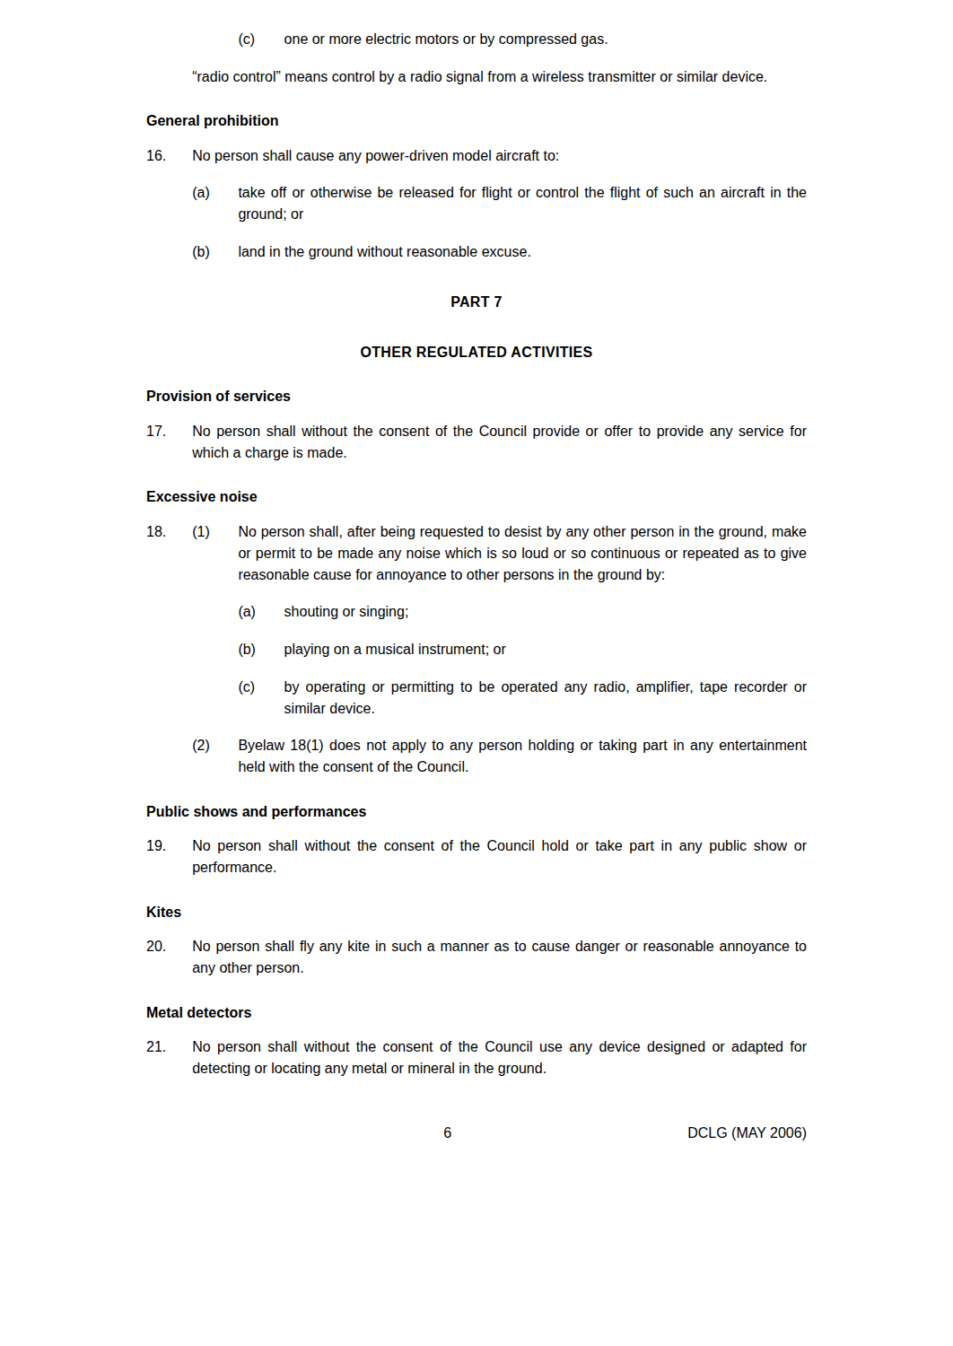(c)
one or more electric motors or by compressed gas.
“radio control” means control by a radio signal from a wireless transmitter or similar device.
General prohibition
16.
No person shall cause any power-driven model aircraft to:
(a)
take off or otherwise be released for flight or control the flight of such an aircraft in the ground; or
(b)
land in the ground without reasonable excuse.
PART 7
OTHER REGULATED ACTIVITIES
Provision of services
17.
No person shall without the consent of the Council provide or offer to provide any service for which a charge is made.
Excessive noise
18.
(1)
No person shall, after being requested to desist by any other person in the ground, make or permit to be made any noise which is so loud or so continuous or repeated as to give reasonable cause for annoyance to other persons in the ground by:
(a)
shouting or singing;
(b)
playing on a musical instrument; or
(c)
by operating or permitting to be operated any radio, amplifier, tape recorder or similar device.
(2)
Byelaw 18(1) does not apply to any person holding or taking part in any entertainment held with the consent of the Council.
Public shows and performances
19.
No person shall without the consent of the Council hold or take part in any public show or performance.
Kites
20.
No person shall fly any kite in such a manner as to cause danger or reasonable annoyance to any other person.
Metal detectors
21.
No person shall without the consent of the Council use any device designed or adapted for detecting or locating any metal or mineral in the ground.
6 DCLG (MAY 2006)